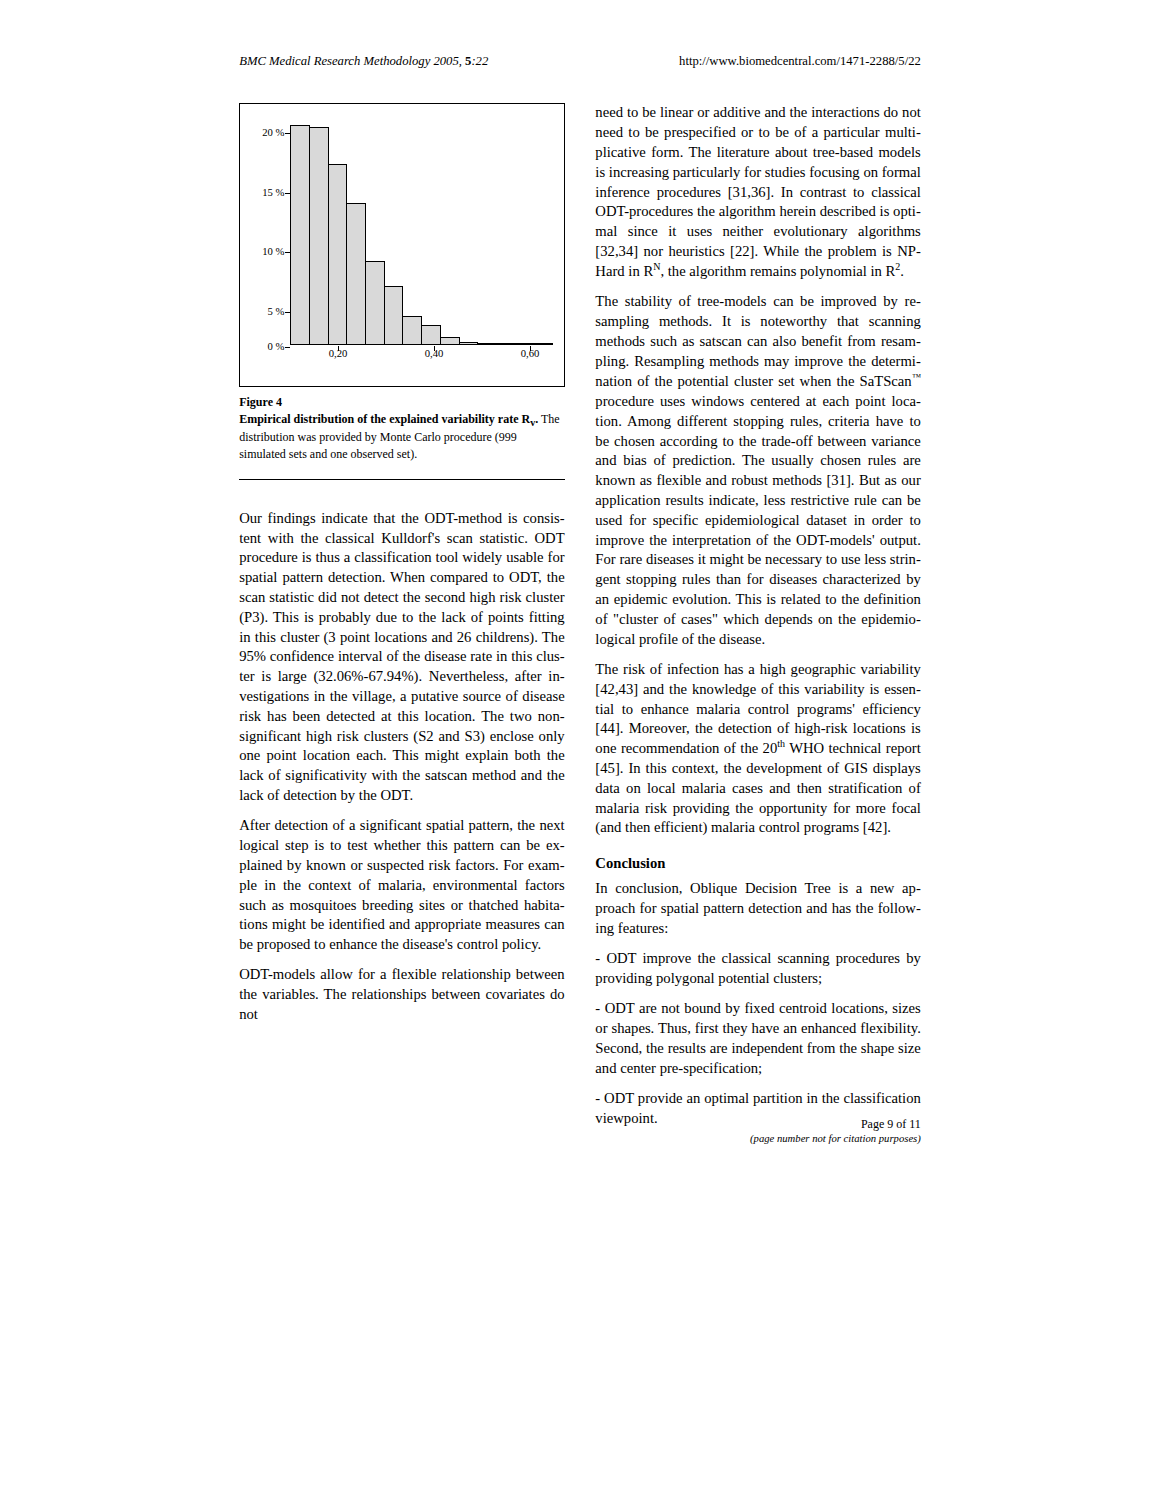BMC Medical Research Methodology 2005, 5:22
http://www.biomedcentral.com/1471-2288/5/22
20 %
15 %
10 %
5 %
0 %
0,20
0,40
0,60
0,80
Figure 4
Empirical distribution of the explained variability rate Rv. The distribution was provided by Monte Carlo procedure (999 simulated sets and one observed set).
Our findings indicate that the ODT-method is consistent with the classical Kulldorf's scan statistic. ODT procedure is thus a classification tool widely usable for spatial pattern detection. When compared to ODT, the scan statistic did not detect the second high risk cluster (P3). This is probably due to the lack of points fitting in this cluster (3 point locations and 26 childrens). The 95% confidence interval of the disease rate in this cluster is large (32.06%-67.94%). Nevertheless, after investigations in the village, a putative source of disease risk has been detected at this location. The two non-significant high risk clusters (S2 and S3) enclose only one point location each. This might explain both the lack of significativity with the satscan method and the lack of detection by the ODT.
After detection of a significant spatial pattern, the next logical step is to test whether this pattern can be explained by known or suspected risk factors. For example in the context of malaria, environmental factors such as mosquitoes breeding sites or thatched habitations might be identified and appropriate measures can be proposed to enhance the disease's control policy.
ODT-models allow for a flexible relationship between the variables. The relationships between covariates do not
need to be linear or additive and the interactions do not need to be prespecified or to be of a particular multiplicative form. The literature about tree-based models is increasing particularly for studies focusing on formal inference procedures [31,36]. In contrast to classical ODT-procedures the algorithm herein described is optimal since it uses neither evolutionary algorithms [32,34] nor heuristics [22]. While the problem is NP-Hard in RN, the algorithm remains polynomial in R2.
The stability of tree-models can be improved by resampling methods. It is noteworthy that scanning methods such as satscan can also benefit from resampling. Resampling methods may improve the determination of the potential cluster set when the SaTScan™ procedure uses windows centered at each point location. Among different stopping rules, criteria have to be chosen according to the trade-off between variance and bias of prediction. The usually chosen rules are known as flexible and robust methods [31]. But as our application results indicate, less restrictive rule can be used for specific epidemiological dataset in order to improve the interpretation of the ODT-models' output. For rare diseases it might be necessary to use less stringent stopping rules than for diseases characterized by an epidemic evolution. This is related to the definition of "cluster of cases" which depends on the epidemiological profile of the disease.
The risk of infection has a high geographic variability [42,43] and the knowledge of this variability is essential to enhance malaria control programs' efficiency [44]. Moreover, the detection of high-risk locations is one recommendation of the 20th WHO technical report [45]. In this context, the development of GIS displays data on local malaria cases and then stratification of malaria risk providing the opportunity for more focal (and then efficient) malaria control programs [42].
Conclusion
In conclusion, Oblique Decision Tree is a new approach for spatial pattern detection and has the following features:
- ODT improve the classical scanning procedures by providing polygonal potential clusters;
- ODT are not bound by fixed centroid locations, sizes or shapes. Thus, first they have an enhanced flexibility. Second, the results are independent from the shape size and center pre-specification;
- ODT provide an optimal partition in the classification viewpoint.
Page 9 of 11
(page number not for citation purposes)